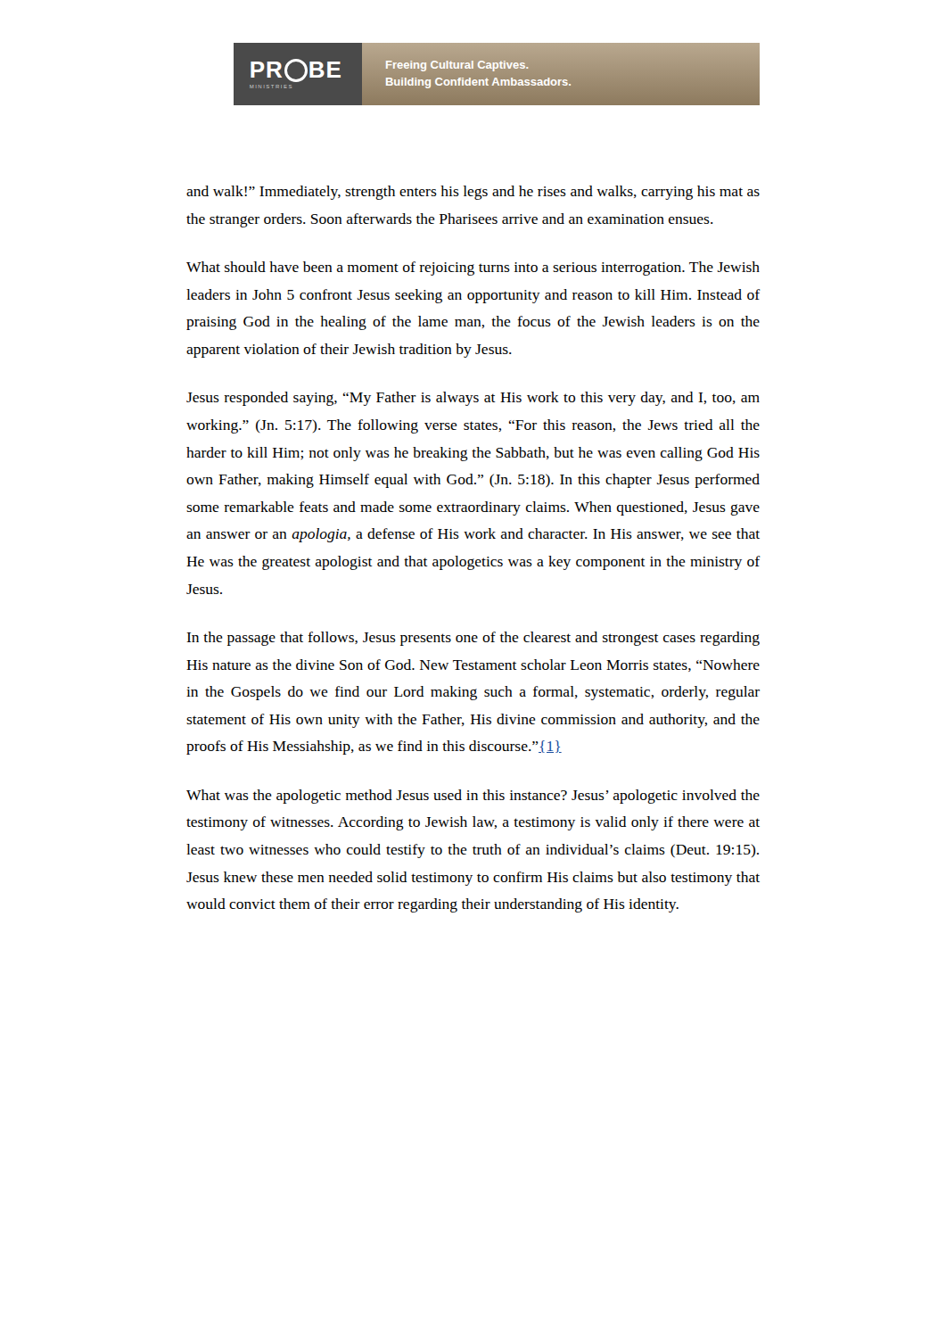PR BE
MINISTRIES
Freeing Cultural Captives. Building Confident Ambassadors.
and walk!” Immediately, strength enters his legs and he rises and walks, carrying his mat as the stranger orders. Soon afterwards the Pharisees arrive and an examination ensues.
What should have been a moment of rejoicing turns into a serious interrogation. The Jewish leaders in John 5 confront Jesus seeking an opportunity and reason to kill Him. Instead of praising God in the healing of the lame man, the focus of the Jewish leaders is on the apparent violation of their Jewish tradition by Jesus.
Jesus responded saying, “My Father is always at His work to this very day, and I, too, am working.” (Jn. 5:17). The following verse states, “For this reason, the Jews tried all the harder to kill Him; not only was he breaking the Sabbath, but he was even calling God His own Father, making Himself equal with God.” (Jn. 5:18). In this chapter Jesus performed some remarkable feats and made some extraordinary claims. When questioned, Jesus gave an answer or an apologia, a defense of His work and character. In His answer, we see that He was the greatest apologist and that apologetics was a key component in the ministry of Jesus.
In the passage that follows, Jesus presents one of the clearest and strongest cases regarding His nature as the divine Son of God. New Testament scholar Leon Morris states, “Nowhere in the Gospels do we find our Lord making such a formal, systematic, orderly, regular statement of His own unity with the Father, His divine commission and authority, and the proofs of His Messiahship, as we find in this discourse.”{1}
What was the apologetic method Jesus used in this instance? Jesus’ apologetic involved the testimony of witnesses. According to Jewish law, a testimony is valid only if there were at least two witnesses who could testify to the truth of an individual’s claims (Deut. 19:15). Jesus knew these men needed solid testimony to confirm His claims but also testimony that would convict them of their error regarding their understanding of His identity.